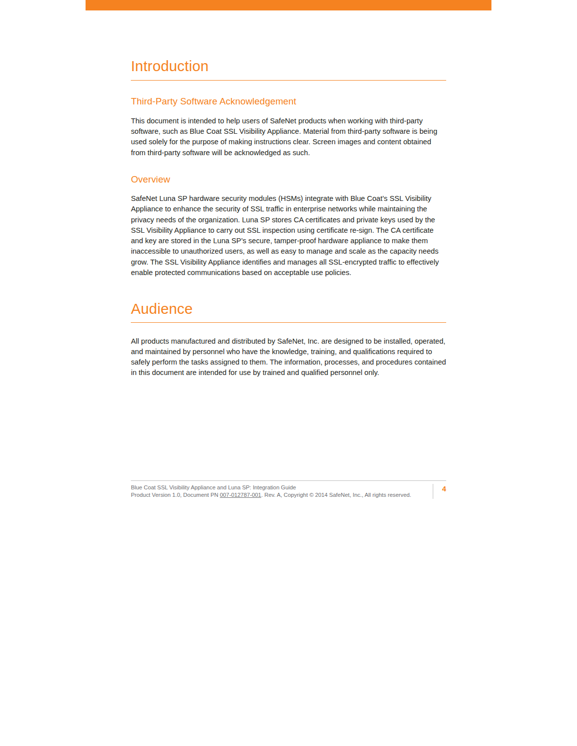Introduction
Third-Party Software Acknowledgement
This document is intended to help users of SafeNet products when working with third-party software, such as Blue Coat SSL Visibility Appliance. Material from third-party software is being used solely for the purpose of making instructions clear. Screen images and content obtained from third-party software will be acknowledged as such.
Overview
SafeNet Luna SP hardware security modules (HSMs) integrate with Blue Coat’s SSL Visibility Appliance to enhance the security of SSL traffic in enterprise networks while maintaining the privacy needs of the organization. Luna SP stores CA certificates and private keys used by the SSL Visibility Appliance to carry out SSL inspection using certificate re-sign. The CA certificate and key are stored in the Luna SP’s secure, tamper-proof hardware appliance to make them inaccessible to unauthorized users, as well as easy to manage and scale as the capacity needs grow. The SSL Visibility Appliance identifies and manages all SSL-encrypted traffic to effectively enable protected communications based on acceptable use policies.
Audience
All products manufactured and distributed by SafeNet, Inc. are designed to be installed, operated, and maintained by personnel who have the knowledge, training, and qualifications required to safely perform the tasks assigned to them. The information, processes, and procedures contained in this document are intended for use by trained and qualified personnel only.
Blue Coat SSL Visibility Appliance and Luna SP: Integration Guide
Product Version 1.0, Document PN 007-012787-001. Rev. A, Copyright © 2014 SafeNet, Inc., All rights reserved.
4